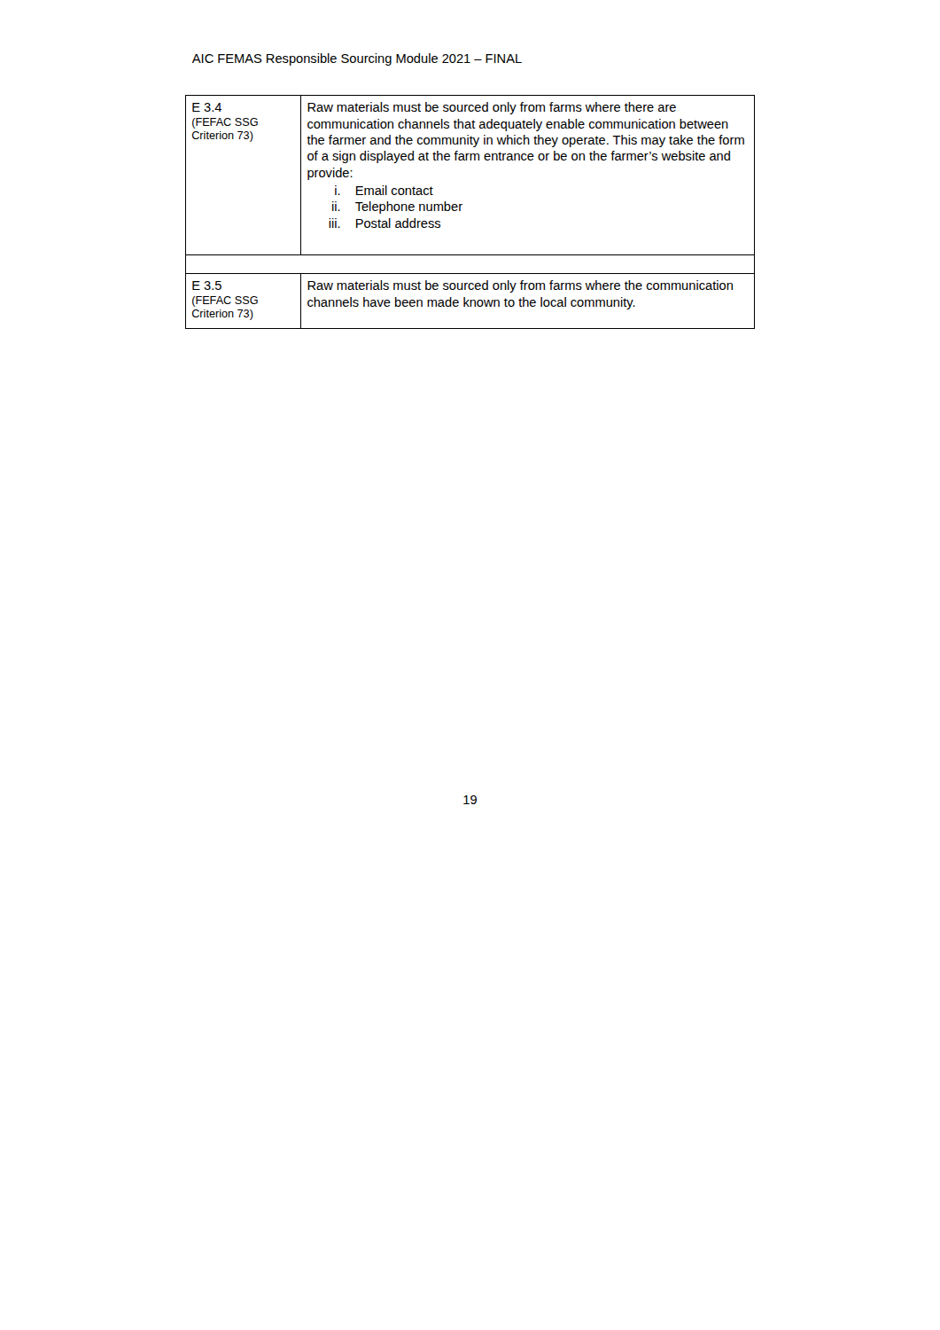AIC FEMAS Responsible Sourcing Module 2021 – FINAL
| E 3.4 (FEFAC SSG Criterion 73) | Raw materials must be sourced only from farms where there are communication channels that adequately enable communication between the farmer and the community in which they operate. This may take the form of a sign displayed at the farm entrance or be on the farmer’s website and provide: i. Email contact ii. Telephone number iii. Postal address |
| E 3.5 (FEFAC SSG Criterion 73) | Raw materials must be sourced only from farms where the communication channels have been made known to the local community. |
19